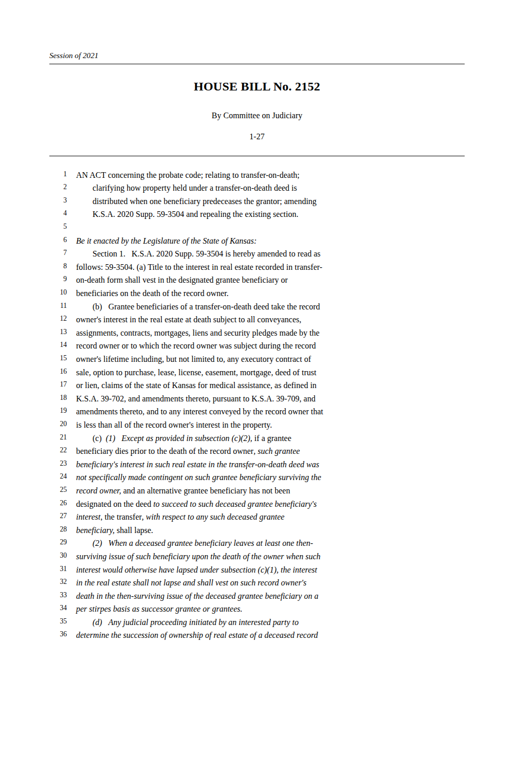Session of 2021
HOUSE BILL No. 2152
By Committee on Judiciary
1-27
AN ACT concerning the probate code; relating to transfer-on-death;
clarifying how property held under a transfer-on-death deed is
distributed when one beneficiary predeceases the grantor; amending
K.S.A. 2020 Supp. 59-3504 and repealing the existing section.
Be it enacted by the Legislature of the State of Kansas:
Section 1. K.S.A. 2020 Supp. 59-3504 is hereby amended to read as
follows: 59-3504. (a) Title to the interest in real estate recorded in transfer-
on-death form shall vest in the designated grantee beneficiary or
beneficiaries on the death of the record owner.
(b) Grantee beneficiaries of a transfer-on-death deed take the record
owner's interest in the real estate at death subject to all conveyances,
assignments, contracts, mortgages, liens and security pledges made by the
record owner or to which the record owner was subject during the record
owner's lifetime including, but not limited to, any executory contract of
sale, option to purchase, lease, license, easement, mortgage, deed of trust
or lien, claims of the state of Kansas for medical assistance, as defined in
K.S.A. 39-702, and amendments thereto, pursuant to K.S.A. 39-709, and
amendments thereto, and to any interest conveyed by the record owner that
is less than all of the record owner's interest in the property.
(c) (1) Except as provided in subsection (c)(2), if a grantee
beneficiary dies prior to the death of the record owner, such grantee
beneficiary's interest in such real estate in the transfer-on-death deed was
not specifically made contingent on such grantee beneficiary surviving the
record owner, and an alternative grantee beneficiary has not been
designated on the deed to succeed to such deceased grantee beneficiary's
interest, the transfer, with respect to any such deceased grantee
beneficiary, shall lapse.
(2) When a deceased grantee beneficiary leaves at least one then-
surviving issue of such beneficiary upon the death of the owner when such
interest would otherwise have lapsed under subsection (c)(1), the interest
in the real estate shall not lapse and shall vest on such record owner's
death in the then-surviving issue of the deceased grantee beneficiary on a
per stirpes basis as successor grantee or grantees.
(d) Any judicial proceeding initiated by an interested party to
determine the succession of ownership of real estate of a deceased record